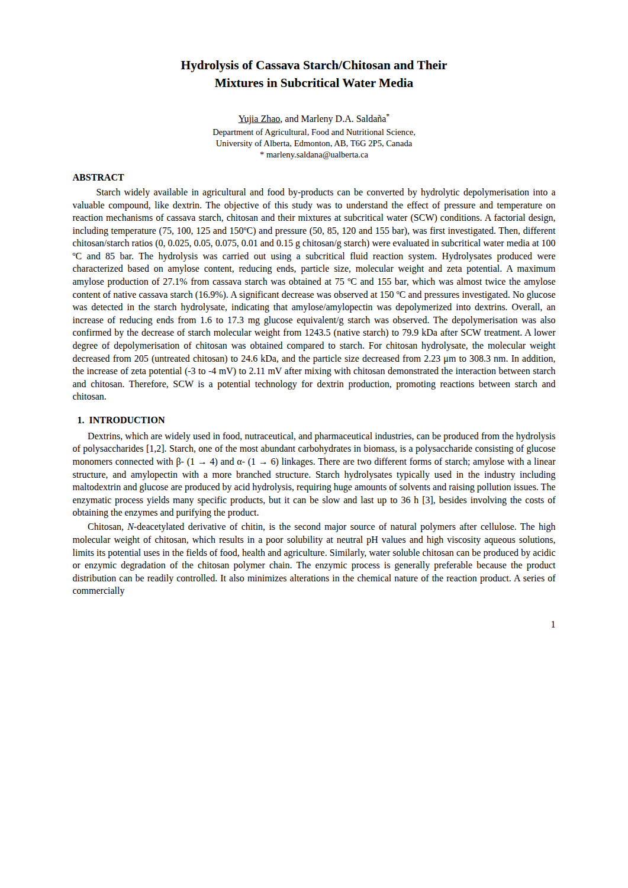Hydrolysis of Cassava Starch/Chitosan and Their
Mixtures in Subcritical Water Media
Yujia Zhao, and Marleny D.A. Saldaña*
Department of Agricultural, Food and Nutritional Science,
University of Alberta, Edmonton, AB, T6G 2P5, Canada
* marleny.saldana@ualberta.ca
ABSTRACT
Starch widely available in agricultural and food by-products can be converted by hydrolytic depolymerisation into a valuable compound, like dextrin. The objective of this study was to understand the effect of pressure and temperature on reaction mechanisms of cassava starch, chitosan and their mixtures at subcritical water (SCW) conditions. A factorial design, including temperature (75, 100, 125 and 150ºC) and pressure (50, 85, 120 and 155 bar), was first investigated. Then, different chitosan/starch ratios (0, 0.025, 0.05, 0.075, 0.01 and 0.15 g chitosan/g starch) were evaluated in subcritical water media at 100 ºC and 85 bar. The hydrolysis was carried out using a subcritical fluid reaction system. Hydrolysates produced were characterized based on amylose content, reducing ends, particle size, molecular weight and zeta potential. A maximum amylose production of 27.1% from cassava starch was obtained at 75 ºC and 155 bar, which was almost twice the amylose content of native cassava starch (16.9%). A significant decrease was observed at 150 ºC and pressures investigated. No glucose was detected in the starch hydrolysate, indicating that amylose/amylopectin was depolymerized into dextrins. Overall, an increase of reducing ends from 1.6 to 17.3 mg glucose equivalent/g starch was observed. The depolymerisation was also confirmed by the decrease of starch molecular weight from 1243.5 (native starch) to 79.9 kDa after SCW treatment. A lower degree of depolymerisation of chitosan was obtained compared to starch. For chitosan hydrolysate, the molecular weight decreased from 205 (untreated chitosan) to 24.6 kDa, and the particle size decreased from 2.23 μm to 308.3 nm. In addition, the increase of zeta potential (-3 to -4 mV) to 2.11 mV after mixing with chitosan demonstrated the interaction between starch and chitosan. Therefore, SCW is a potential technology for dextrin production, promoting reactions between starch and chitosan.
1. INTRODUCTION
Dextrins, which are widely used in food, nutraceutical, and pharmaceutical industries, can be produced from the hydrolysis of polysaccharides [1,2]. Starch, one of the most abundant carbohydrates in biomass, is a polysaccharide consisting of glucose monomers connected with β- (1 → 4) and α- (1 → 6) linkages. There are two different forms of starch; amylose with a linear structure, and amylopectin with a more branched structure. Starch hydrolysates typically used in the industry including maltodextrin and glucose are produced by acid hydrolysis, requiring huge amounts of solvents and raising pollution issues. The enzymatic process yields many specific products, but it can be slow and last up to 36 h [3], besides involving the costs of obtaining the enzymes and purifying the product.
Chitosan, N-deacetylated derivative of chitin, is the second major source of natural polymers after cellulose. The high molecular weight of chitosan, which results in a poor solubility at neutral pH values and high viscosity aqueous solutions, limits its potential uses in the fields of food, health and agriculture. Similarly, water soluble chitosan can be produced by acidic or enzymic degradation of the chitosan polymer chain. The enzymic process is generally preferable because the product distribution can be readily controlled. It also minimizes alterations in the chemical nature of the reaction product. A series of commercially
1